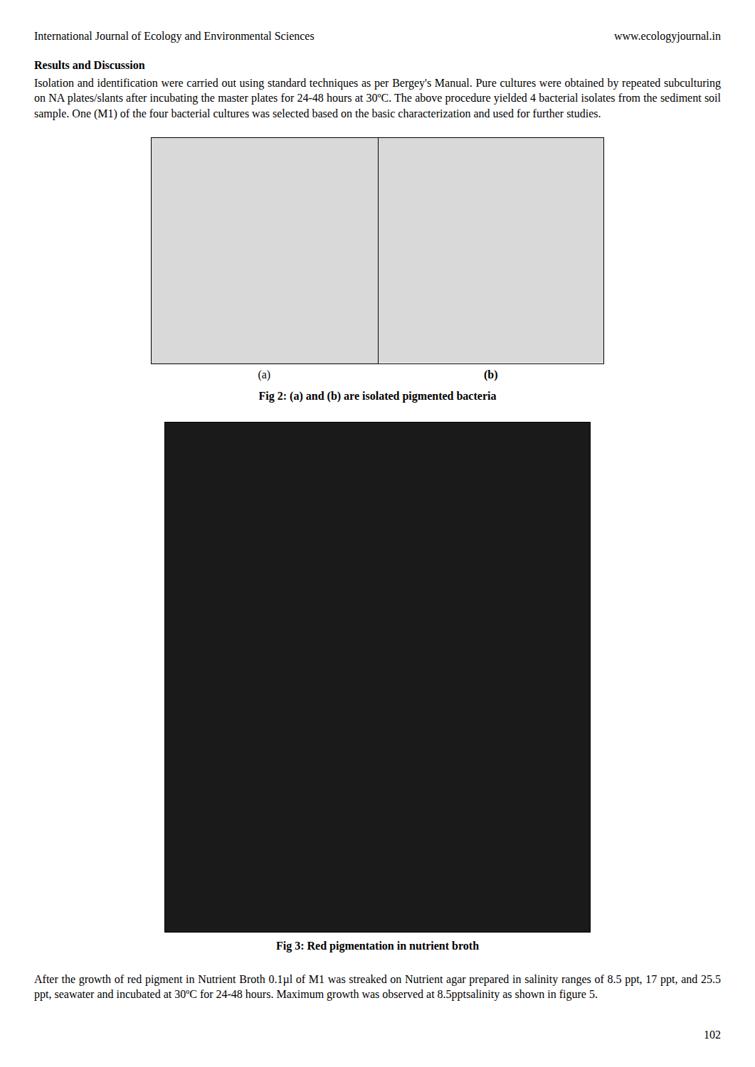International Journal of Ecology and Environmental Sciences www.ecologyjournal.in
Results and Discussion
Isolation and identification were carried out using standard techniques as per Bergey's Manual. Pure cultures were obtained by repeated subculturing on NA plates/slants after incubating the master plates for 24-48 hours at 30ºC. The above procedure yielded 4 bacterial isolates from the sediment soil sample. One (M1) of the four bacterial cultures was selected based on the basic characterization and used for further studies.
(a) (b)
Fig 2: (a) and (b) are isolated pigmented bacteria
Fig 3: Red pigmentation in nutrient broth
After the growth of red pigment in Nutrient Broth 0.1µl of M1 was streaked on Nutrient agar prepared in salinity ranges of 8.5 ppt, 17 ppt, and 25.5 ppt, seawater and incubated at 30ºC for 24-48 hours. Maximum growth was observed at 8.5pptsalinity as shown in figure 5.
102